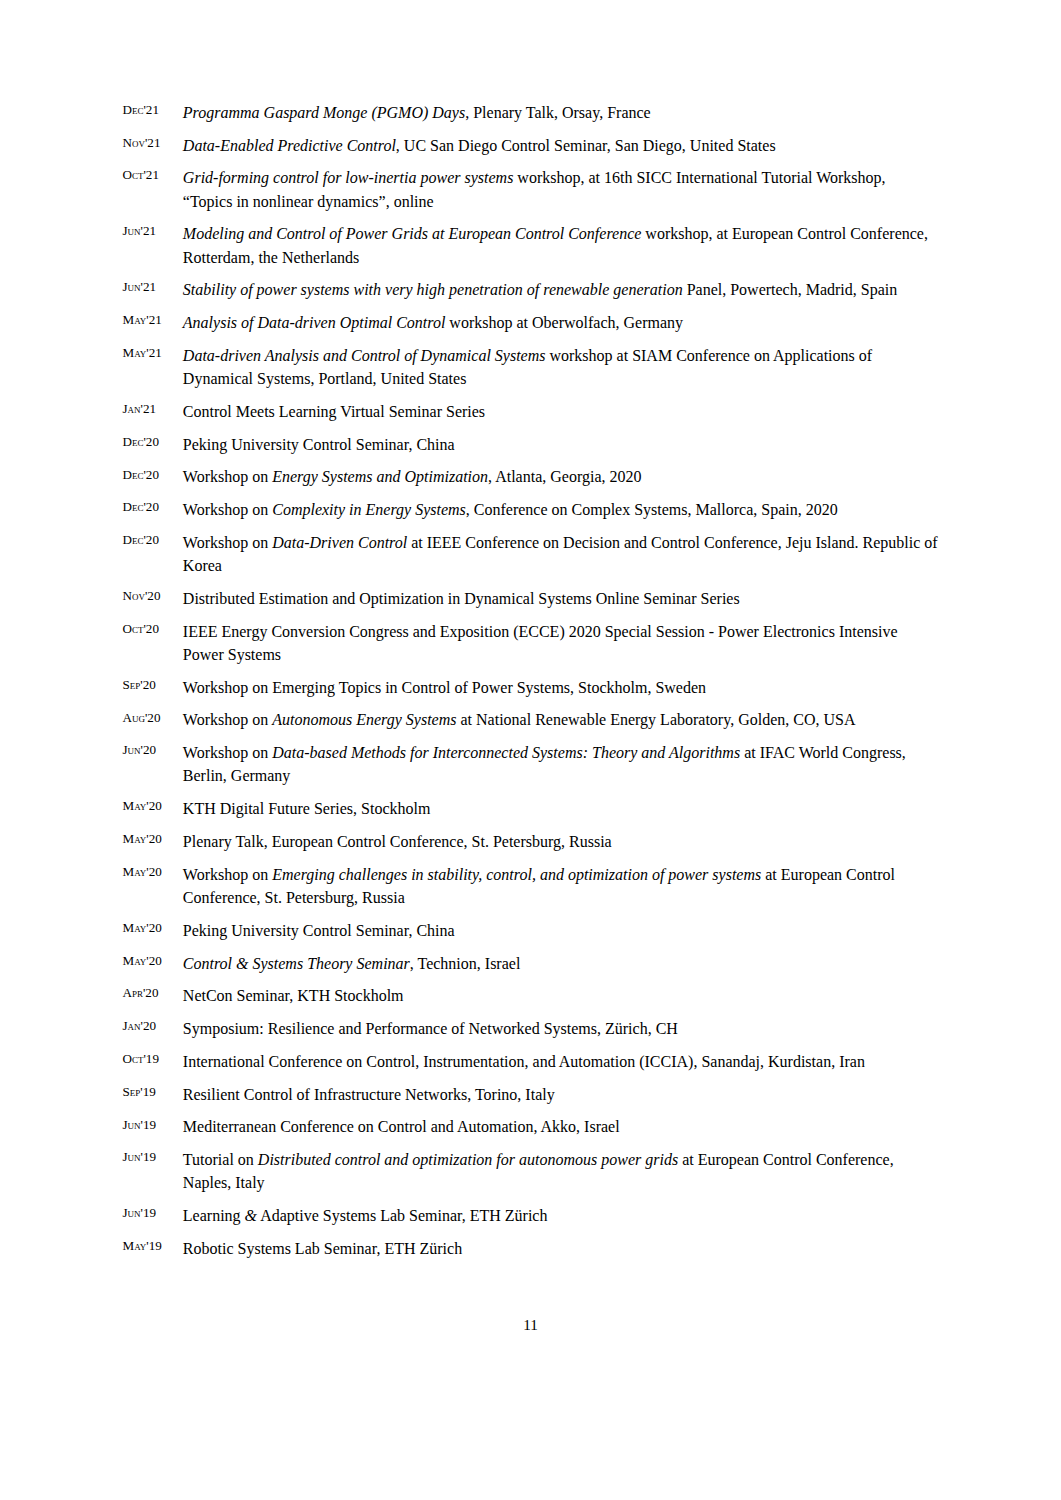| Dec'21 | Programma Gaspard Monge (PGMO) Days , Plenary Talk, Orsay, France |
| Nov'21 | Data-Enabled Predictive Control , UC San Diego Control Seminar, San Diego, United States |
| Oct'21 | Grid-forming control for low-inertia power systems workshop, at 16th SICC International Tutorial Workshop, “Topics in nonlinear dynamics”, online |
| Jun'21 | Modeling and Control of Power Grids at European Control Conference workshop, at European Control Conference, Rotterdam, the Netherlands |
| Jun'21 | Stability of power systems with very high penetration of renewable generation Panel, Powertech, Madrid, Spain |
| May'21 | Analysis of Data-driven Optimal Control workshop at Oberwolfach, Germany |
| May'21 | Data-driven Analysis and Control of Dynamical Systems workshop at SIAM Conference on Applications of Dynamical Systems, Portland, United States |
| Jan'21 | Control Meets Learning Virtual Seminar Series |
| Dec'20 | Peking University Control Seminar, China |
| Dec'20 | Workshop on Energy Systems and Optimization , Atlanta, Georgia, 2020 |
| Dec'20 | Workshop on Complexity in Energy Systems , Conference on Complex Systems, Mallorca, Spain, 2020 |
| Dec'20 | Workshop on Data-Driven Control at IEEE Conference on Decision and Control Conference, Jeju Island. Republic of Korea |
| Nov'20 | Distributed Estimation and Optimization in Dynamical Systems Online Seminar Series |
| Oct'20 | IEEE Energy Conversion Congress and Exposition (ECCE) 2020 Special Session - Power Electronics Intensive Power Systems |
| Sep'20 | Workshop on Emerging Topics in Control of Power Systems, Stockholm, Sweden |
| Aug'20 | Workshop on Autonomous Energy Systems at National Renewable Energy Laboratory, Golden, CO, USA |
| Jun'20 | Workshop on Data-based Methods for Interconnected Systems: Theory and Algorithms at IFAC World Congress, Berlin, Germany |
| May'20 | KTH Digital Future Series, Stockholm |
| May'20 | Plenary Talk, European Control Conference, St. Petersburg, Russia |
| May'20 | Workshop on Emerging challenges in stability, control, and optimization of power systems at European Control Conference, St. Petersburg, Russia |
| May'20 | Peking University Control Seminar, China |
| May'20 | Control & Systems Theory Seminar , Technion, Israel |
| Apr'20 | NetCon Seminar, KTH Stockholm |
| Jan'20 | Symposium: Resilience and Performance of Networked Systems, Zürich, CH |
| Oct'19 | International Conference on Control, Instrumentation, and Automation (ICCIA), Sanandaj, Kurdistan, Iran |
| Sep'19 | Resilient Control of Infrastructure Networks, Torino, Italy |
| Jun'19 | Mediterranean Conference on Control and Automation, Akko, Israel |
| Jun'19 | Tutorial on Distributed control and optimization for autonomous power grids at European Control Conference, Naples, Italy |
| Jun'19 | Learning & Adaptive Systems Lab Seminar, ETH Zürich |
| May'19 | Robotic Systems Lab Seminar, ETH Zürich |
11